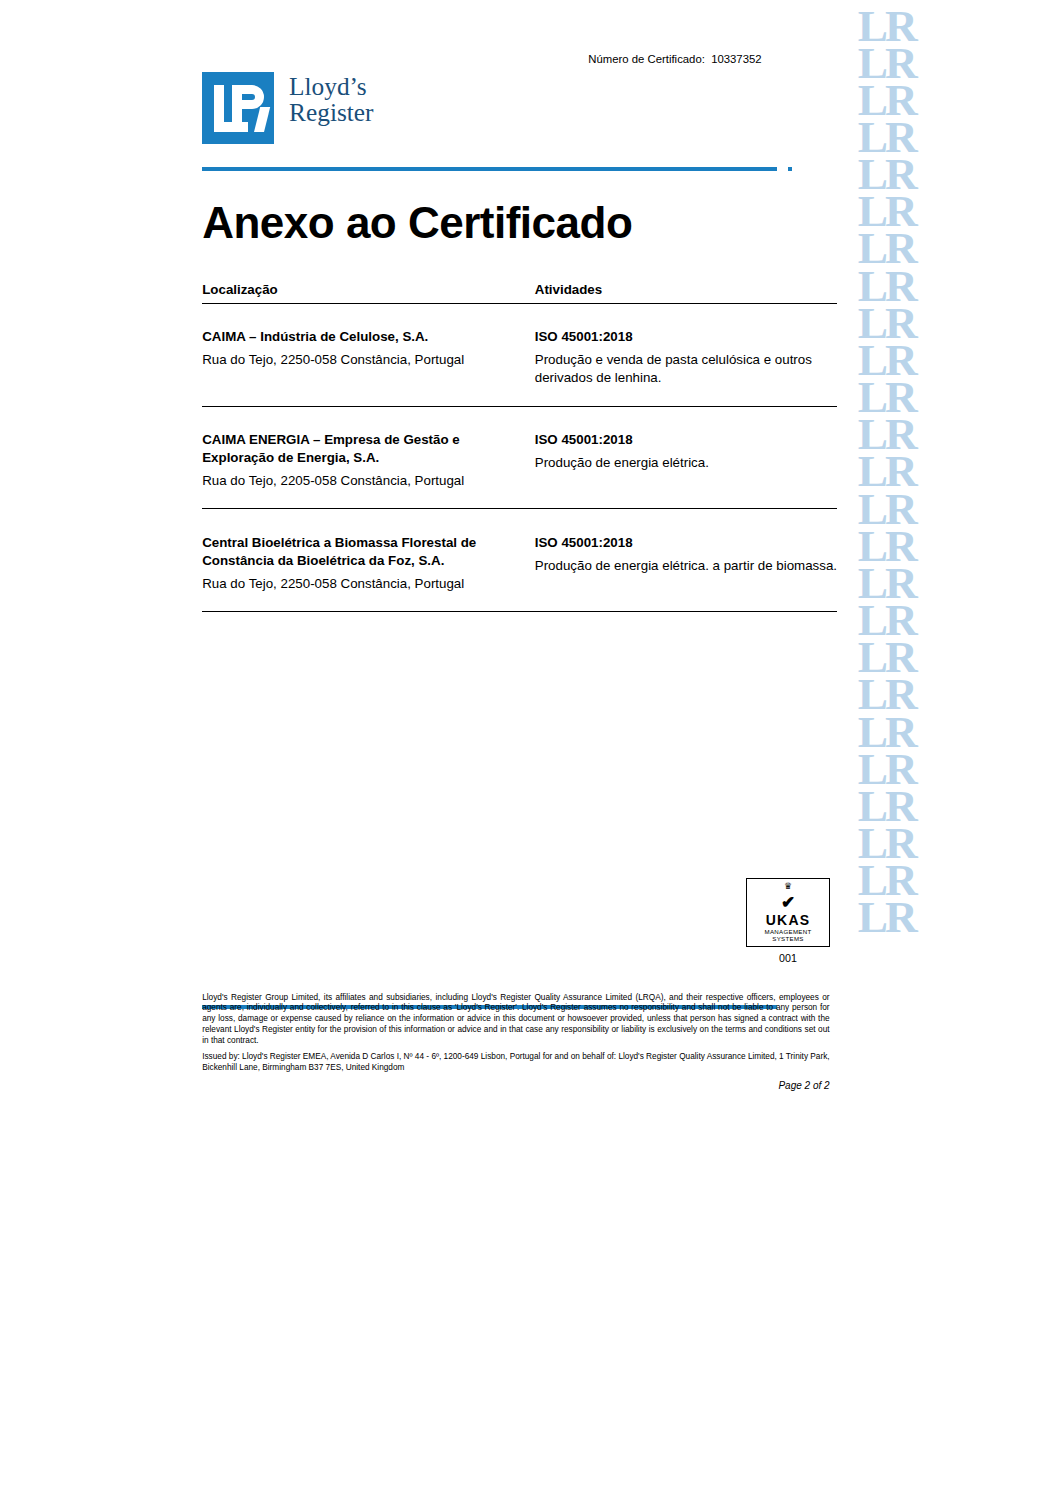LR
LR
LR
LR
LR
LR
LR
LR
LR
LR
LR
LR
LR
LR
LR
LR
LR
LR
LR
LR
LR
LR
LR
LR
LR
Número de Certificado: 10337352
Lloyd’s
Register
Anexo ao Certificado
| Localização | Atividades |
| --- | --- |
| CAIMA – Indústria de Celulose, S.A. Rua do Tejo, 2250-058 Constância, Portugal | ISO 45001:2018 Produção e venda de pasta celulósica e outros derivados de lenhina. |
| CAIMA ENERGIA – Empresa de Gestão e Exploração de Energia, S.A. Rua do Tejo, 2205-058 Constância, Portugal | ISO 45001:2018 Produção de energia elétrica. |
| Central Bioelétrica a Biomassa Florestal de Constância da Bioelétrica da Foz, S.A. Rua do Tejo, 2250-058 Constância, Portugal | ISO 45001:2018 Produção de energia elétrica. a partir de biomassa. |
♛
✔
UKAS
MANAGEMENT
SYSTEMS
001
Lloyd's Register Group Limited, its affiliates and subsidiaries, including Lloyd's Register Quality Assurance Limited (LRQA), and their respective officers, employees or agents are, individually and collectively, referred to in this clause as 'Lloyd's Register'. Lloyd's Register assumes no responsibility and shall not be liable to any person for any loss, damage or expense caused by reliance on the information or advice in this document or howsoever provided, unless that person has signed a contract with the relevant Lloyd's Register entity for the provision of this information or advice and in that case any responsibility or liability is exclusively on the terms and conditions set out in that contract.
Issued by: Lloyd's Register EMEA, Avenida D Carlos I, Nº 44 - 6º, 1200-649 Lisbon, Portugal for and on behalf of: Lloyd's Register Quality Assurance Limited, 1 Trinity Park, Bickenhill Lane, Birmingham B37 7ES, United Kingdom
Page 2 of 2